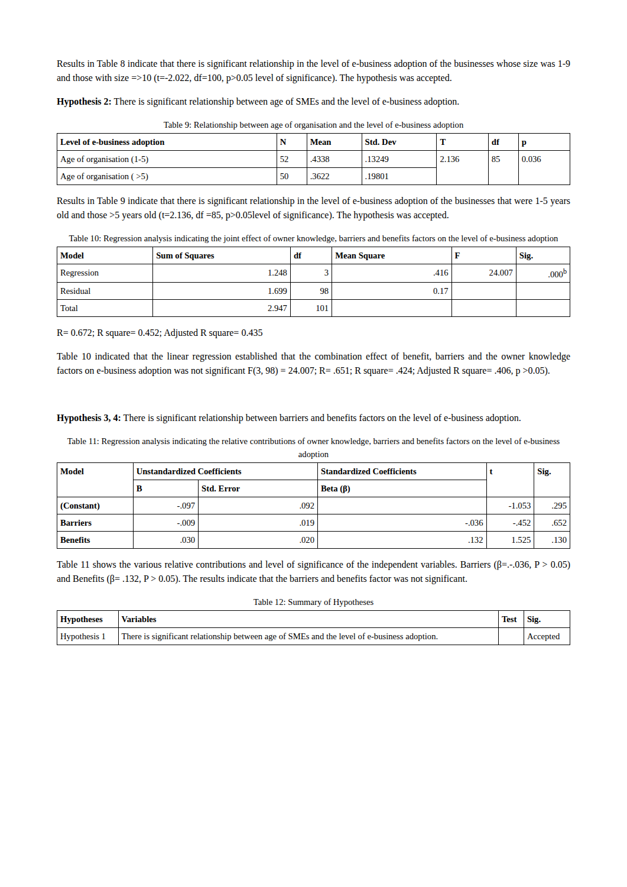Results in Table 8 indicate that there is significant relationship in the level of e-business adoption of the businesses whose size was 1-9 and those with size =>10 (t=-2.022, df=100, p>0.05 level of significance). The hypothesis was accepted.
Hypothesis 2: There is significant relationship between age of SMEs and the level of e-business adoption.
Table 9: Relationship between age of organisation and the level of e-business adoption
| Level of e-business adoption | N | Mean | Std. Dev | T | df | p |
| --- | --- | --- | --- | --- | --- | --- |
| Age of organisation (1-5) | 52 | .4338 | .13249 | 2.136 | 85 | 0.036 |
| Age of organisation ( >5) | 50 | .3622 | .19801 |
Results in Table 9 indicate that there is significant relationship in the level of e-business adoption of the businesses that were 1-5 years old and those >5 years old (t=2.136, df =85, p>0.05level of significance). The hypothesis was accepted.
Table 10: Regression analysis indicating the joint effect of owner knowledge, barriers and benefits factors on the level of e-business adoption
| Model | Sum of Squares | df | Mean Square | F | Sig. |
| --- | --- | --- | --- | --- | --- |
| Regression | 1.248 | 3 | .416 | 24.007 | .000 b |
| Residual | 1.699 | 98 | 0.17 | | |
| Total | 2.947 | 101 | | | |
R= 0.672; R square= 0.452; Adjusted R square= 0.435
Table 10 indicated that the linear regression established that the combination effect of benefit, barriers and the owner knowledge factors on e-business adoption was not significant F(3, 98) = 24.007; R= .651; R square= .424; Adjusted R square= .406, p >0.05).
Hypothesis 3, 4: There is significant relationship between barriers and benefits factors on the level of e-business adoption.
Table 11: Regression analysis indicating the relative contributions of owner knowledge, barriers and benefits factors on the level of e-business adoption
| Model | Unstandardized Coefficients | Standardized Coefficients | t | Sig. |
| --- | --- | --- | --- | --- |
| B | Std. Error | Beta (β) |
| (Constant) | -.097 | .092 | | -1.053 | .295 |
| Barriers | -.009 | .019 | -.036 | -.452 | .652 |
| Benefits | .030 | .020 | .132 | 1.525 | .130 |
Table 11 shows the various relative contributions and level of significance of the independent variables. Barriers (β=.-.036, P > 0.05) and Benefits (β= .132, P > 0.05). The results indicate that the barriers and benefits factor was not significant.
Table 12: Summary of Hypotheses
| Hypotheses | Variables | Test | Sig. |
| --- | --- | --- | --- |
| Hypothesis 1 | There is significant relationship between age of SMEs and the level of e-business adoption. | | Accepted |